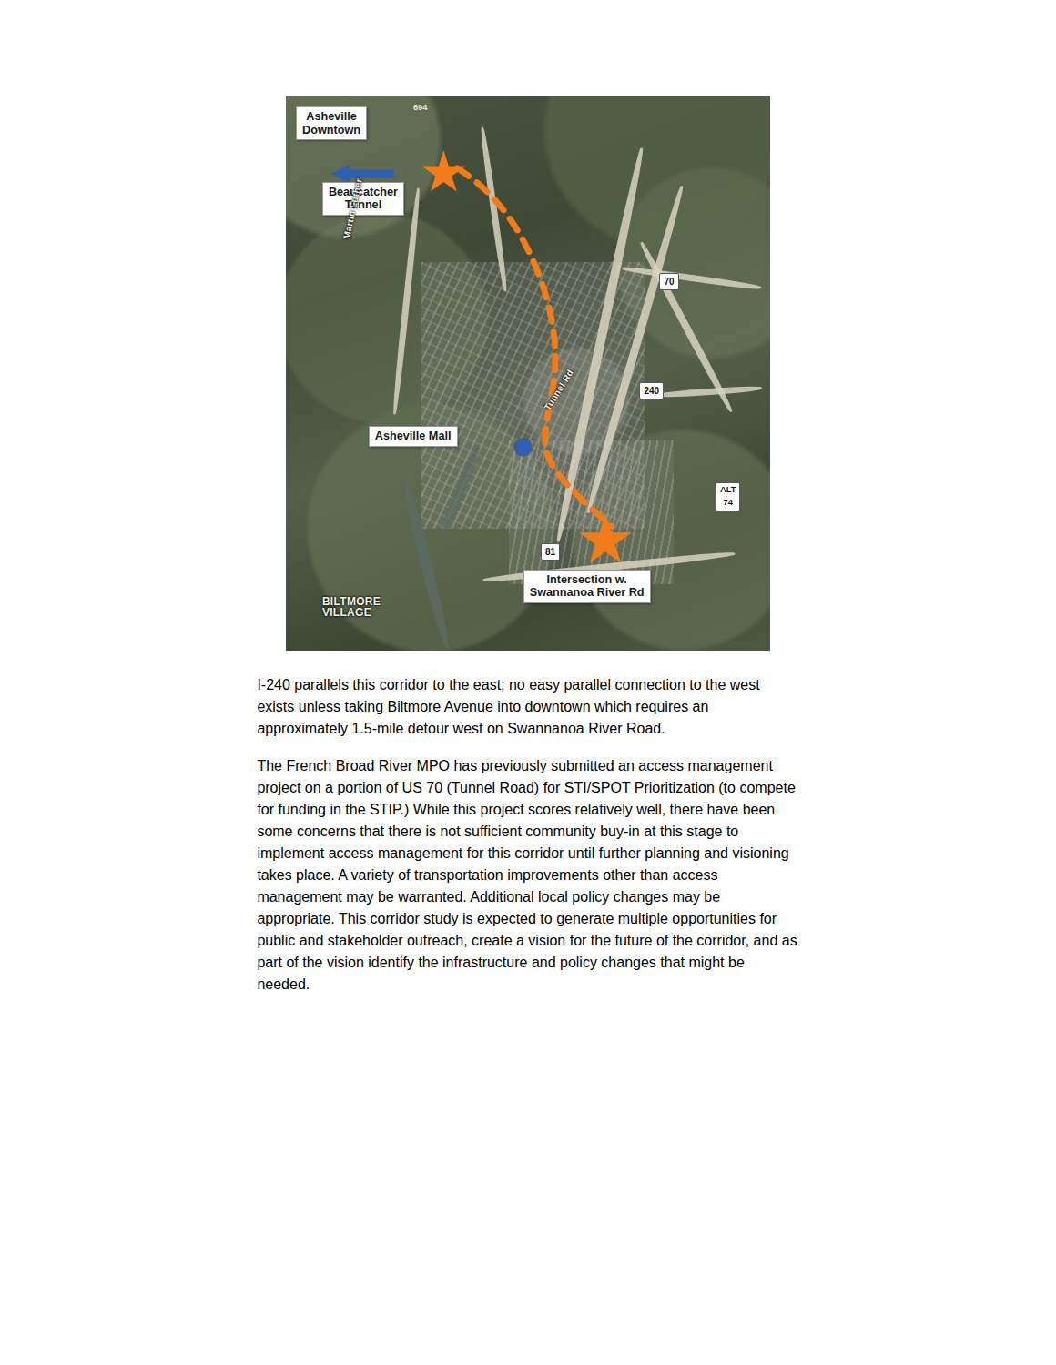Asheville
Downtown
Beaucatcher
Tunnel
Asheville Mall
Intersection w.
Swannanoa River Rd
694
70
240
81
ALT
74
Martin Luther
Tunnel Rd
BILTMORE
VILLAGE
I-240 parallels this corridor to the east; no easy parallel connection to the west exists unless taking Biltmore Avenue into downtown which requires an approximately 1.5-mile detour west on Swannanoa River Road.
The French Broad River MPO has previously submitted an access management project on a portion of US 70 (Tunnel Road) for STI/SPOT Prioritization (to compete for funding in the STIP.) While this project scores relatively well, there have been some concerns that there is not sufficient community buy-in at this stage to implement access management for this corridor until further planning and visioning takes place. A variety of transportation improvements other than access management may be warranted. Additional local policy changes may be appropriate. This corridor study is expected to generate multiple opportunities for public and stakeholder outreach, create a vision for the future of the corridor, and as part of the vision identify the infrastructure and policy changes that might be needed.